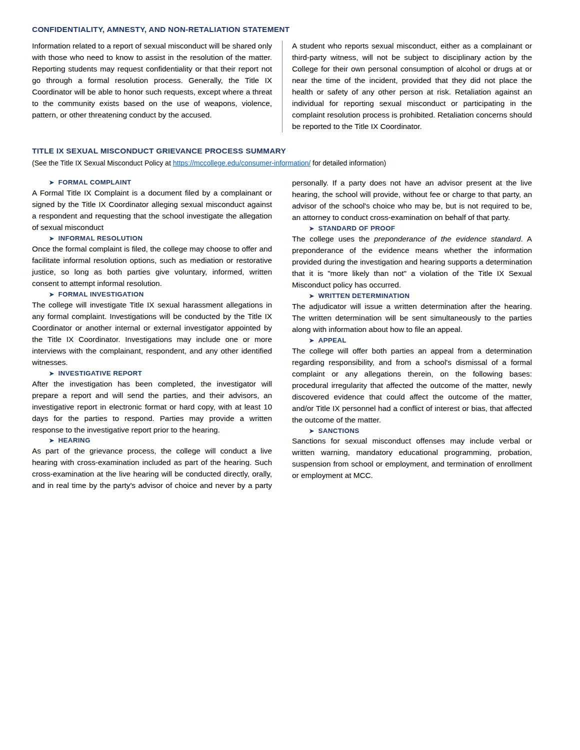Confidentiality, Amnesty, and Non-Retaliation Statement
Information related to a report of sexual misconduct will be shared only with those who need to know to assist in the resolution of the matter. Reporting students may request confidentiality or that their report not go through a formal resolution process. Generally, the Title IX Coordinator will be able to honor such requests, except where a threat to the community exists based on the use of weapons, violence, pattern, or other threatening conduct by the accused.
A student who reports sexual misconduct, either as a complainant or third-party witness, will not be subject to disciplinary action by the College for their own personal consumption of alcohol or drugs at or near the time of the incident, provided that they did not place the health or safety of any other person at risk. Retaliation against an individual for reporting sexual misconduct or participating in the complaint resolution process is prohibited. Retaliation concerns should be reported to the Title IX Coordinator.
Title IX Sexual Misconduct Grievance Process Summary
(See the Title IX Sexual Misconduct Policy at https://mccollege.edu/consumer-information/ for detailed information)
Formal Complaint
A Formal Title IX Complaint is a document filed by a complainant or signed by the Title IX Coordinator alleging sexual misconduct against a respondent and requesting that the school investigate the allegation of sexual misconduct
Informal Resolution
Once the formal complaint is filed, the college may choose to offer and facilitate informal resolution options, such as mediation or restorative justice, so long as both parties give voluntary, informed, written consent to attempt informal resolution.
Formal Investigation
The college will investigate Title IX sexual harassment allegations in any formal complaint. Investigations will be conducted by the Title IX Coordinator or another internal or external investigator appointed by the Title IX Coordinator. Investigations may include one or more interviews with the complainant, respondent, and any other identified witnesses.
Investigative Report
After the investigation has been completed, the investigator will prepare a report and will send the parties, and their advisors, an investigative report in electronic format or hard copy, with at least 10 days for the parties to respond. Parties may provide a written response to the investigative report prior to the hearing.
Hearing
As part of the grievance process, the college will conduct a live hearing with cross-examination included as part of the hearing. Such cross-examination at the live hearing will be conducted directly, orally, and in real time by the party's advisor of choice and never by a party personally. If a party does not have an advisor present at the live hearing, the school will provide, without fee or charge to that party, an advisor of the school's choice who may be, but is not required to be, an attorney to conduct cross-examination on behalf of that party.
Standard of Proof
The college uses the preponderance of the evidence standard. A preponderance of the evidence means whether the information provided during the investigation and hearing supports a determination that it is "more likely than not" a violation of the Title IX Sexual Misconduct policy has occurred.
Written Determination
The adjudicator will issue a written determination after the hearing. The written determination will be sent simultaneously to the parties along with information about how to file an appeal.
Appeal
The college will offer both parties an appeal from a determination regarding responsibility, and from a school's dismissal of a formal complaint or any allegations therein, on the following bases: procedural irregularity that affected the outcome of the matter, newly discovered evidence that could affect the outcome of the matter, and/or Title IX personnel had a conflict of interest or bias, that affected the outcome of the matter.
Sanctions
Sanctions for sexual misconduct offenses may include verbal or written warning, mandatory educational programming, probation, suspension from school or employment, and termination of enrollment or employment at MCC.